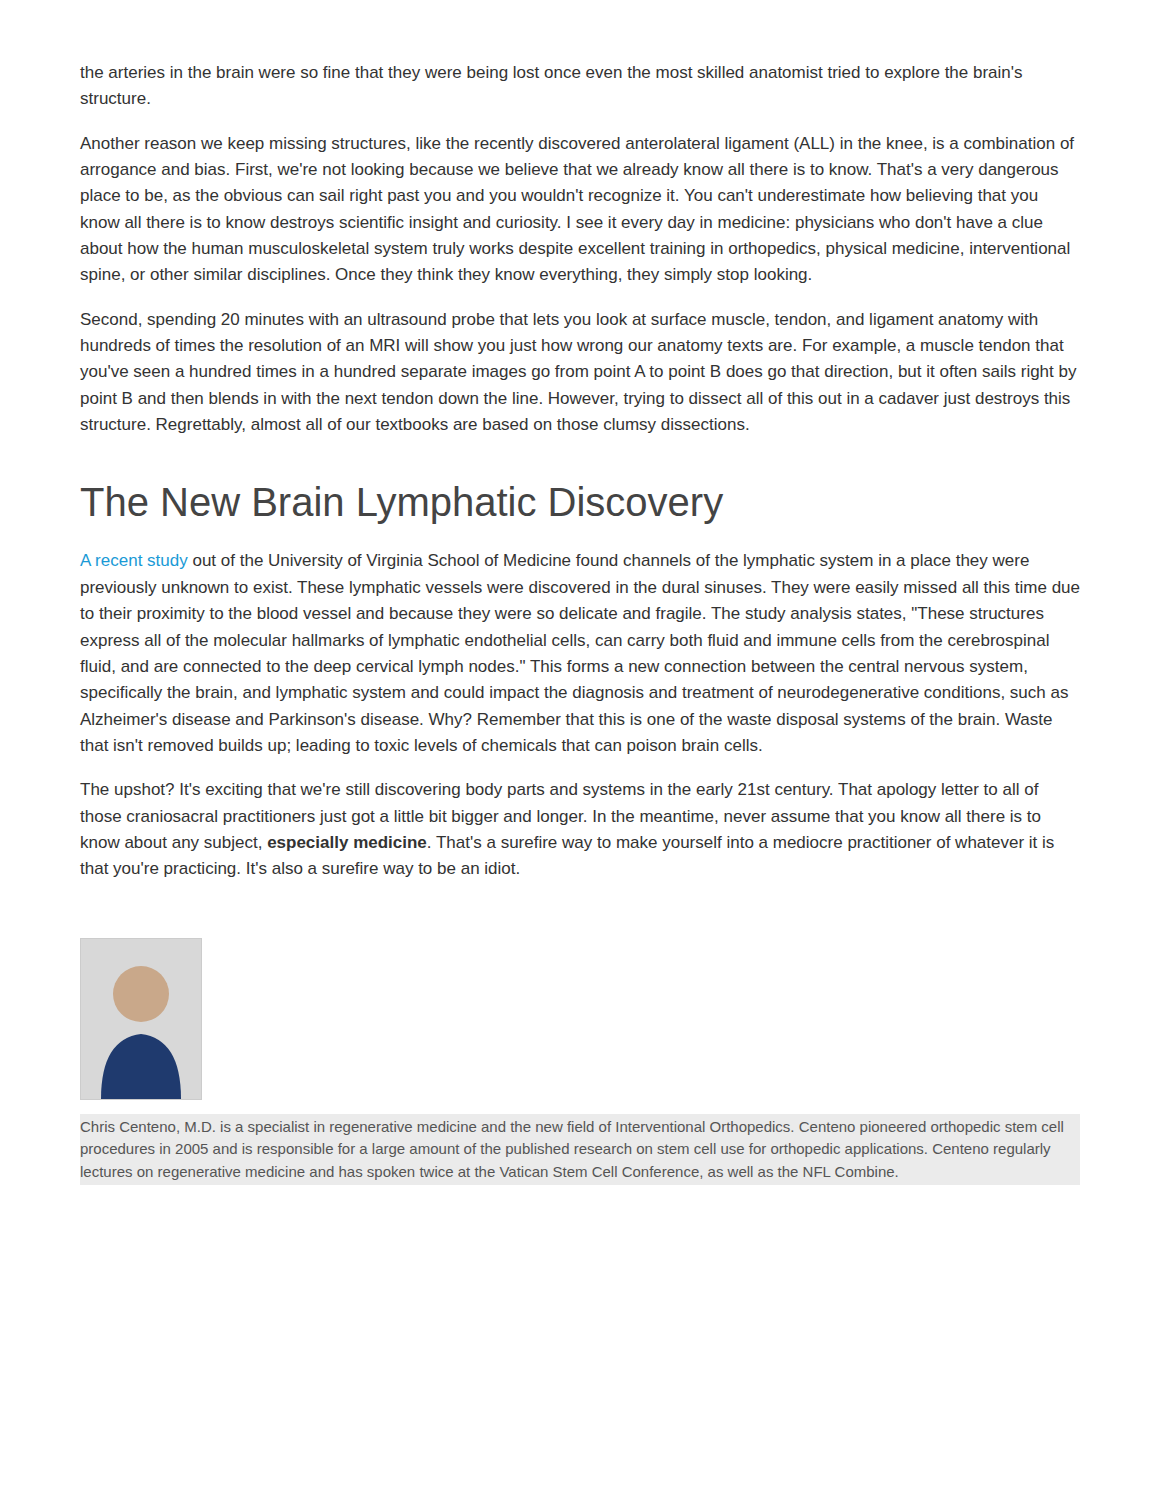the arteries in the brain were so fine that they were being lost once even the most skilled anatomist tried to explore the brain's structure.
Another reason we keep missing structures, like the recently discovered anterolateral ligament (ALL) in the knee, is a combination of arrogance and bias. First, we're not looking because we believe that we already know all there is to know. That's a very dangerous place to be, as the obvious can sail right past you and you wouldn't recognize it. You can't underestimate how believing that you know all there is to know destroys scientific insight and curiosity. I see it every day in medicine: physicians who don't have a clue about how the human musculoskeletal system truly works despite excellent training in orthopedics, physical medicine, interventional spine, or other similar disciplines. Once they think they know everything, they simply stop looking.
Second, spending 20 minutes with an ultrasound probe that lets you look at surface muscle, tendon, and ligament anatomy with hundreds of times the resolution of an MRI will show you just how wrong our anatomy texts are. For example, a muscle tendon that you've seen a hundred times in a hundred separate images go from point A to point B does go that direction, but it often sails right by point B and then blends in with the next tendon down the line. However, trying to dissect all of this out in a cadaver just destroys this structure. Regrettably, almost all of our textbooks are based on those clumsy dissections.
The New Brain Lymphatic Discovery
A recent study out of the University of Virginia School of Medicine found channels of the lymphatic system in a place they were previously unknown to exist. These lymphatic vessels were discovered in the dural sinuses. They were easily missed all this time due to their proximity to the blood vessel and because they were so delicate and fragile. The study analysis states, "These structures express all of the molecular hallmarks of lymphatic endothelial cells, can carry both fluid and immune cells from the cerebrospinal fluid, and are connected to the deep cervical lymph nodes." This forms a new connection between the central nervous system, specifically the brain, and lymphatic system and could impact the diagnosis and treatment of neurodegenerative conditions, such as Alzheimer's disease and Parkinson's disease. Why? Remember that this is one of the waste disposal systems of the brain. Waste that isn't removed builds up; leading to toxic levels of chemicals that can poison brain cells.
The upshot? It's exciting that we're still discovering body parts and systems in the early 21st century. That apology letter to all of those craniosacral practitioners just got a little bit bigger and longer. In the meantime, never assume that you know all there is to know about any subject, especially medicine. That's a surefire way to make yourself into a mediocre practitioner of whatever it is that you're practicing. It's also a surefire way to be an idiot.
Chris Centeno, M.D. is a specialist in regenerative medicine and the new field of Interventional Orthopedics. Centeno pioneered orthopedic stem cell procedures in 2005 and is responsible for a large amount of the published research on stem cell use for orthopedic applications. Centeno regularly lectures on regenerative medicine and has spoken twice at the Vatican Stem Cell Conference, as well as the NFL Combine.